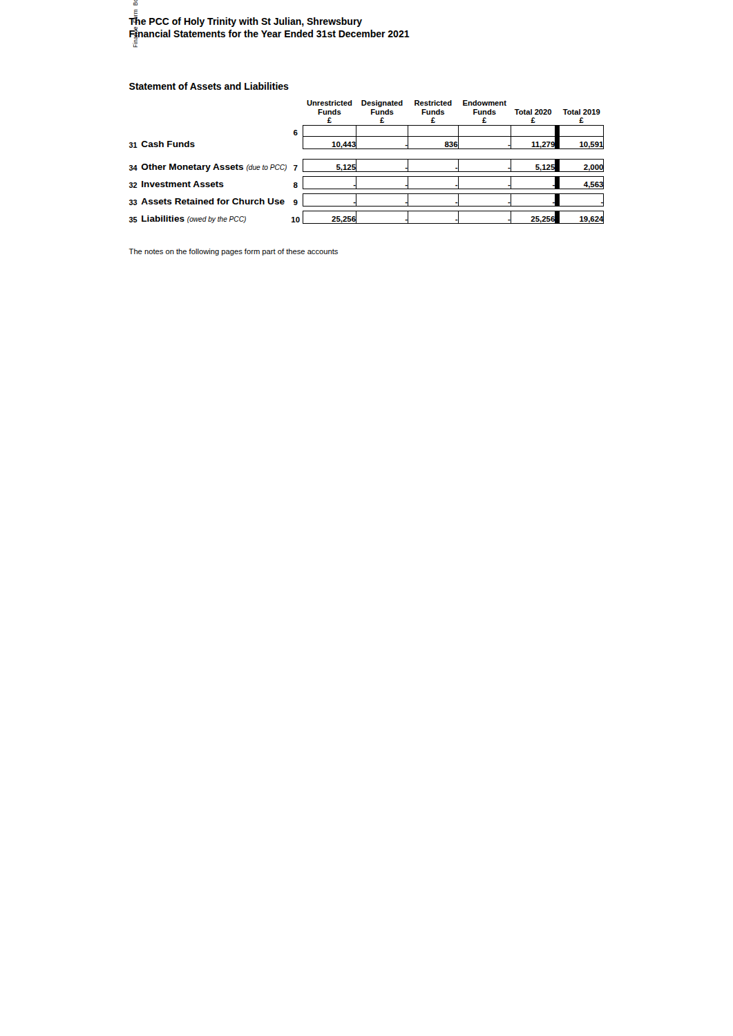The PCC of Holy Trinity with St Julian, Shrewsbury
Financial Statements for the Year Ended 31st December 2021
Finance Form Box Number
Statement of Assets and Liabilities
| | | | Unrestricted Funds £ | Designated Funds £ | Restricted Funds £ | Endowment Funds £ | Total 2020 £ | | Total 2019 £ |
| --- | --- | --- | --- | --- | --- | --- | --- | --- | --- |
| | | 6 | | | | | | | |
| 31 | Cash Funds | | 10,443 | - | 836 | - | 11,279 | | 10,591 |
| 34 | Other Monetary Assets (due to PCC) | 7 | 5,125 | - | - | - | 5,125 | | 2,000 |
| 32 | Investment Assets | 8 | - | - | - | - | - | | 4,563 |
| 33 | Assets Retained for Church Use | 9 | - | - | - | - | - | | - |
| 35 | Liabilities (owed by the PCC) | 10 | 25,256 | - | - | - | 25,256 | | 19,624 |
The notes on the following pages form part of these accounts